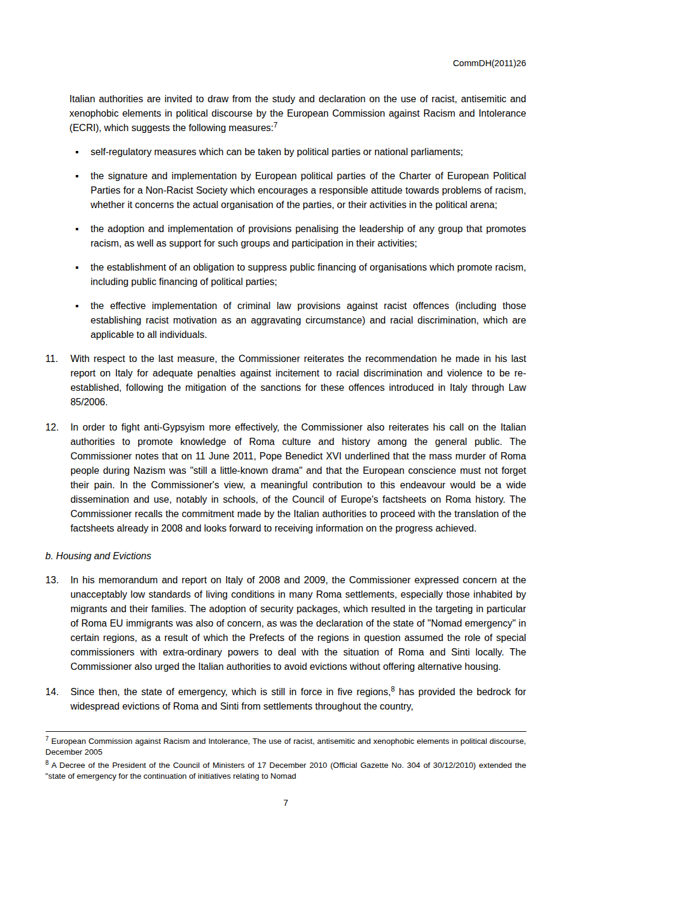CommDH(2011)26
Italian authorities are invited to draw from the study and declaration on the use of racist, antisemitic and xenophobic elements in political discourse by the European Commission against Racism and Intolerance (ECRI), which suggests the following measures:7
self-regulatory measures which can be taken by political parties or national parliaments;
the signature and implementation by European political parties of the Charter of European Political Parties for a Non-Racist Society which encourages a responsible attitude towards problems of racism, whether it concerns the actual organisation of the parties, or their activities in the political arena;
the adoption and implementation of provisions penalising the leadership of any group that promotes racism, as well as support for such groups and participation in their activities;
the establishment of an obligation to suppress public financing of organisations which promote racism, including public financing of political parties;
the effective implementation of criminal law provisions against racist offences (including those establishing racist motivation as an aggravating circumstance) and racial discrimination, which are applicable to all individuals.
11. With respect to the last measure, the Commissioner reiterates the recommendation he made in his last report on Italy for adequate penalties against incitement to racial discrimination and violence to be re-established, following the mitigation of the sanctions for these offences introduced in Italy through Law 85/2006.
12. In order to fight anti-Gypsyism more effectively, the Commissioner also reiterates his call on the Italian authorities to promote knowledge of Roma culture and history among the general public. The Commissioner notes that on 11 June 2011, Pope Benedict XVI underlined that the mass murder of Roma people during Nazism was "still a little-known drama" and that the European conscience must not forget their pain. In the Commissioner's view, a meaningful contribution to this endeavour would be a wide dissemination and use, notably in schools, of the Council of Europe's factsheets on Roma history. The Commissioner recalls the commitment made by the Italian authorities to proceed with the translation of the factsheets already in 2008 and looks forward to receiving information on the progress achieved.
b. Housing and Evictions
13. In his memorandum and report on Italy of 2008 and 2009, the Commissioner expressed concern at the unacceptably low standards of living conditions in many Roma settlements, especially those inhabited by migrants and their families. The adoption of security packages, which resulted in the targeting in particular of Roma EU immigrants was also of concern, as was the declaration of the state of "Nomad emergency" in certain regions, as a result of which the Prefects of the regions in question assumed the role of special commissioners with extra-ordinary powers to deal with the situation of Roma and Sinti locally. The Commissioner also urged the Italian authorities to avoid evictions without offering alternative housing.
14. Since then, the state of emergency, which is still in force in five regions,8 has provided the bedrock for widespread evictions of Roma and Sinti from settlements throughout the country,
7 European Commission against Racism and Intolerance, The use of racist, antisemitic and xenophobic elements in political discourse, December 2005
8 A Decree of the President of the Council of Ministers of 17 December 2010 (Official Gazette No. 304 of 30/12/2010) extended the "state of emergency for the continuation of initiatives relating to Nomad
7